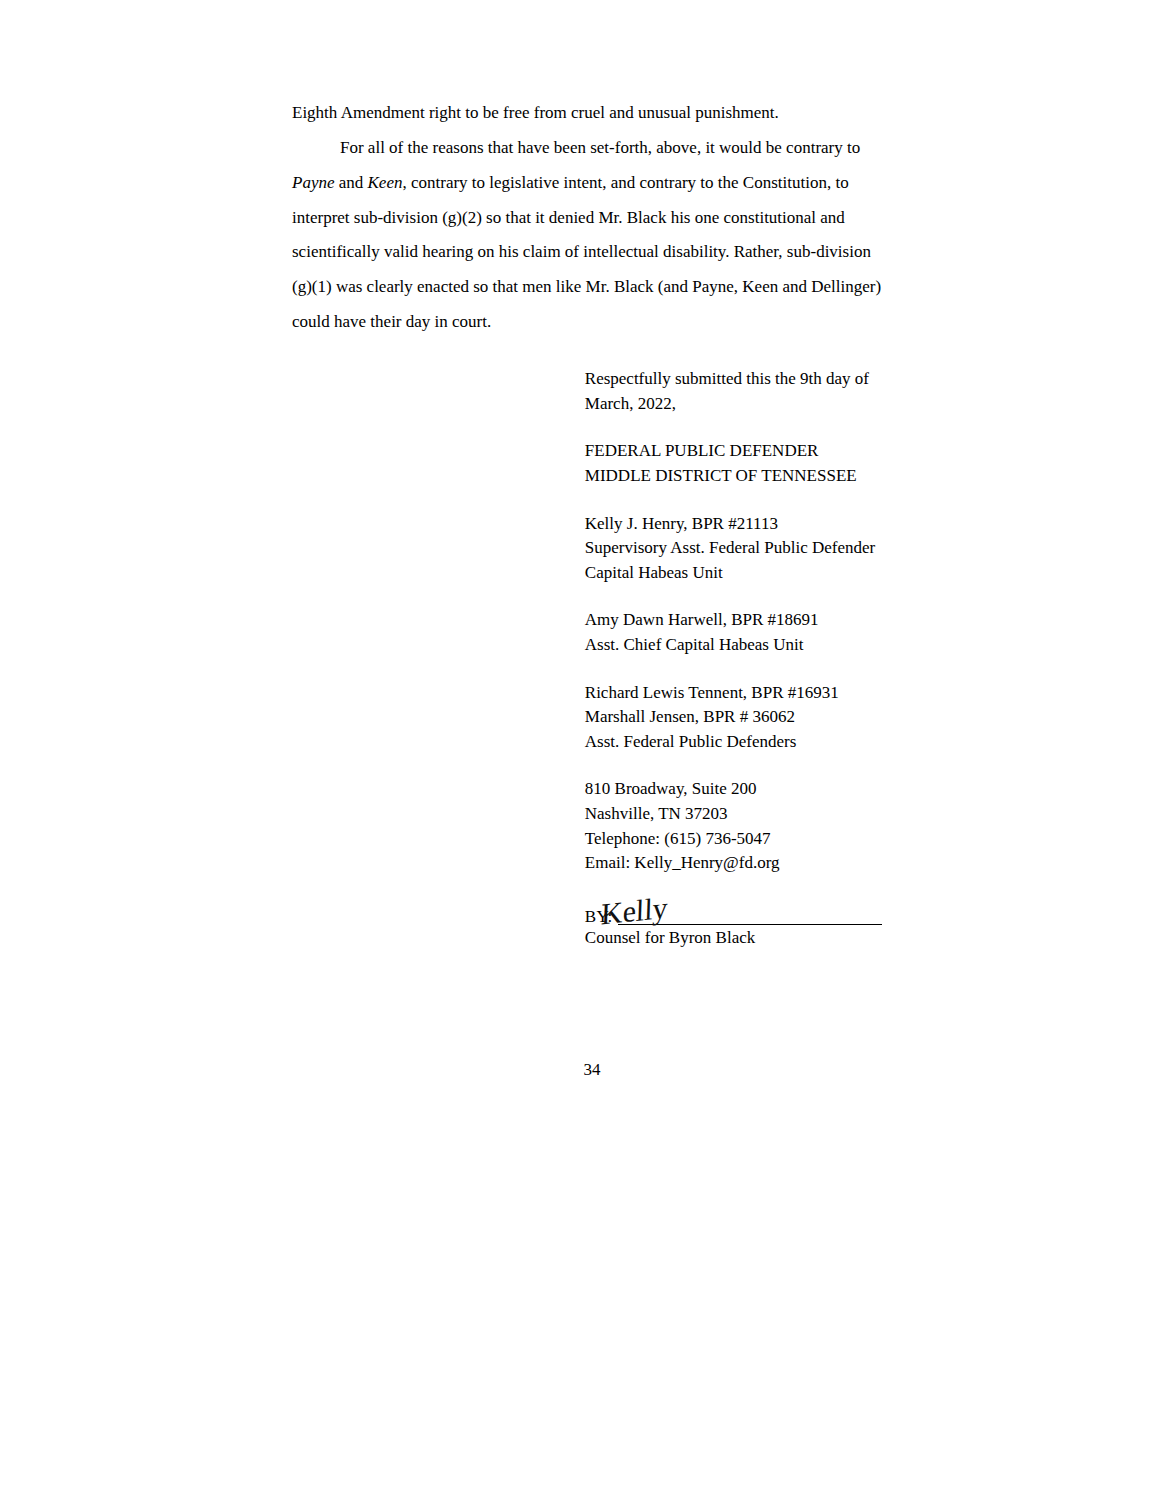Eighth Amendment right to be free from cruel and unusual punishment.
For all of the reasons that have been set-forth, above, it would be contrary to Payne and Keen, contrary to legislative intent, and contrary to the Constitution, to interpret sub-division (g)(2) so that it denied Mr. Black his one constitutional and scientifically valid hearing on his claim of intellectual disability. Rather, sub-division (g)(1) was clearly enacted so that men like Mr. Black (and Payne, Keen and Dellinger) could have their day in court.
Respectfully submitted this the 9th day of March, 2022,
FEDERAL PUBLIC DEFENDER
MIDDLE DISTRICT OF TENNESSEE
Kelly J. Henry, BPR #21113
Supervisory Asst. Federal Public Defender
Capital Habeas Unit
Amy Dawn Harwell, BPR #18691
Asst. Chief Capital Habeas Unit
Richard Lewis Tennent, BPR #16931
Marshall Jensen, BPR # 36062
Asst. Federal Public Defenders
810 Broadway, Suite 200
Nashville, TN 37203
Telephone: (615) 736-5047
Email: Kelly_Henry@fd.org
BY: Kelly
Counsel for Byron Black
34